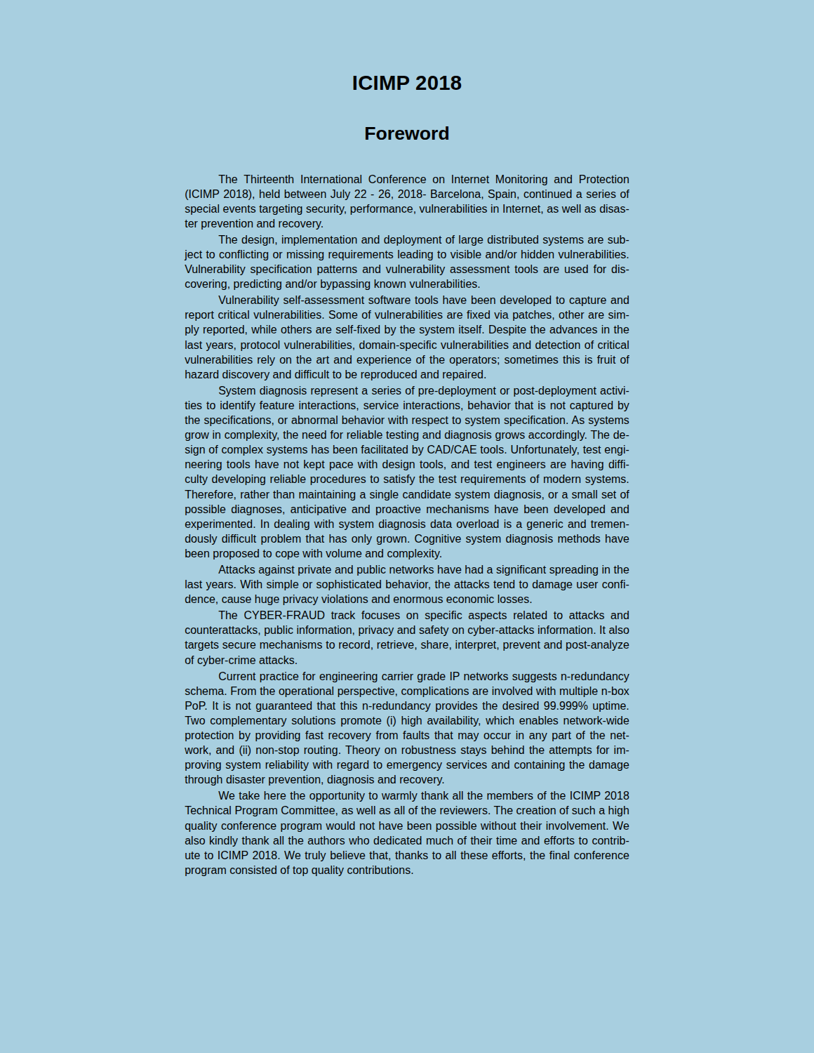ICIMP 2018
Foreword
The Thirteenth International Conference on Internet Monitoring and Protection (ICIMP 2018), held between July 22 - 26, 2018- Barcelona, Spain, continued a series of special events targeting security, performance, vulnerabilities in Internet, as well as disaster prevention and recovery.
The design, implementation and deployment of large distributed systems are subject to conflicting or missing requirements leading to visible and/or hidden vulnerabilities. Vulnerability specification patterns and vulnerability assessment tools are used for discovering, predicting and/or bypassing known vulnerabilities.
Vulnerability self-assessment software tools have been developed to capture and report critical vulnerabilities. Some of vulnerabilities are fixed via patches, other are simply reported, while others are self-fixed by the system itself. Despite the advances in the last years, protocol vulnerabilities, domain-specific vulnerabilities and detection of critical vulnerabilities rely on the art and experience of the operators; sometimes this is fruit of hazard discovery and difficult to be reproduced and repaired.
System diagnosis represent a series of pre-deployment or post-deployment activities to identify feature interactions, service interactions, behavior that is not captured by the specifications, or abnormal behavior with respect to system specification. As systems grow in complexity, the need for reliable testing and diagnosis grows accordingly. The design of complex systems has been facilitated by CAD/CAE tools. Unfortunately, test engineering tools have not kept pace with design tools, and test engineers are having difficulty developing reliable procedures to satisfy the test requirements of modern systems. Therefore, rather than maintaining a single candidate system diagnosis, or a small set of possible diagnoses, anticipative and proactive mechanisms have been developed and experimented. In dealing with system diagnosis data overload is a generic and tremendously difficult problem that has only grown. Cognitive system diagnosis methods have been proposed to cope with volume and complexity.
Attacks against private and public networks have had a significant spreading in the last years. With simple or sophisticated behavior, the attacks tend to damage user confidence, cause huge privacy violations and enormous economic losses.
The CYBER-FRAUD track focuses on specific aspects related to attacks and counterattacks, public information, privacy and safety on cyber-attacks information. It also targets secure mechanisms to record, retrieve, share, interpret, prevent and post-analyze of cyber-crime attacks.
Current practice for engineering carrier grade IP networks suggests n-redundancy schema. From the operational perspective, complications are involved with multiple n-box PoP. It is not guaranteed that this n-redundancy provides the desired 99.999% uptime. Two complementary solutions promote (i) high availability, which enables network-wide protection by providing fast recovery from faults that may occur in any part of the network, and (ii) non-stop routing. Theory on robustness stays behind the attempts for improving system reliability with regard to emergency services and containing the damage through disaster prevention, diagnosis and recovery.
We take here the opportunity to warmly thank all the members of the ICIMP 2018 Technical Program Committee, as well as all of the reviewers. The creation of such a high quality conference program would not have been possible without their involvement. We also kindly thank all the authors who dedicated much of their time and efforts to contribute to ICIMP 2018. We truly believe that, thanks to all these efforts, the final conference program consisted of top quality contributions.